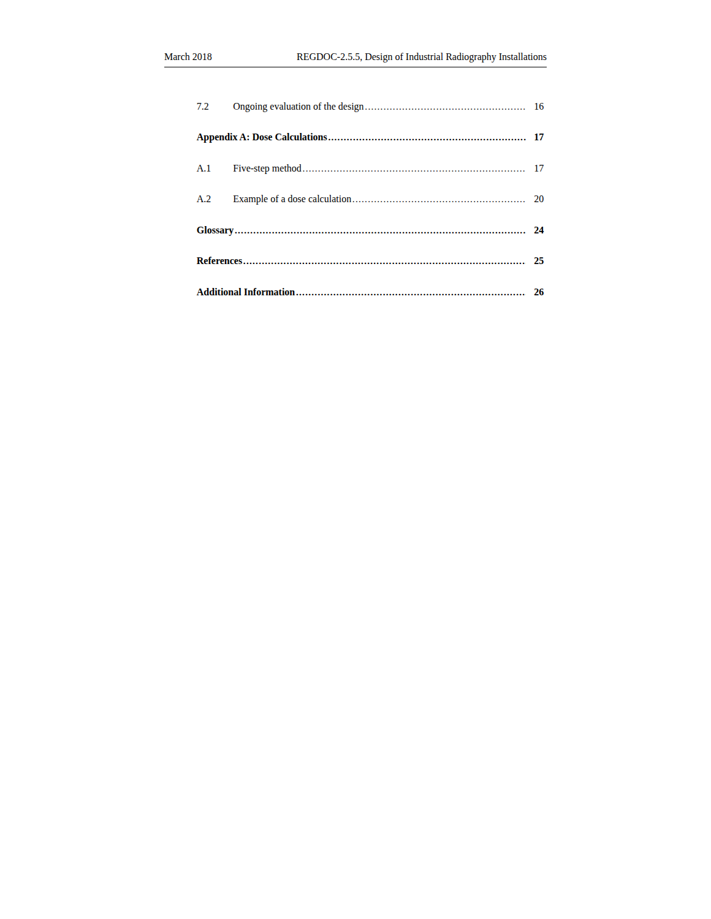March 2018
REGDOC-2.5.5, Design of Industrial Radiography Installations
7.2 Ongoing evaluation of the design .................................................................................. 16
Appendix A: Dose Calculations ............................................................................................. 17
A.1 Five-step method ............................................................................................................. 17
A.2 Example of a dose calculation ......................................................................................... 20
Glossary ......................................................................................................................... 24
References ..................................................................................................................... 25
Additional Information ......................................................................................................... 26